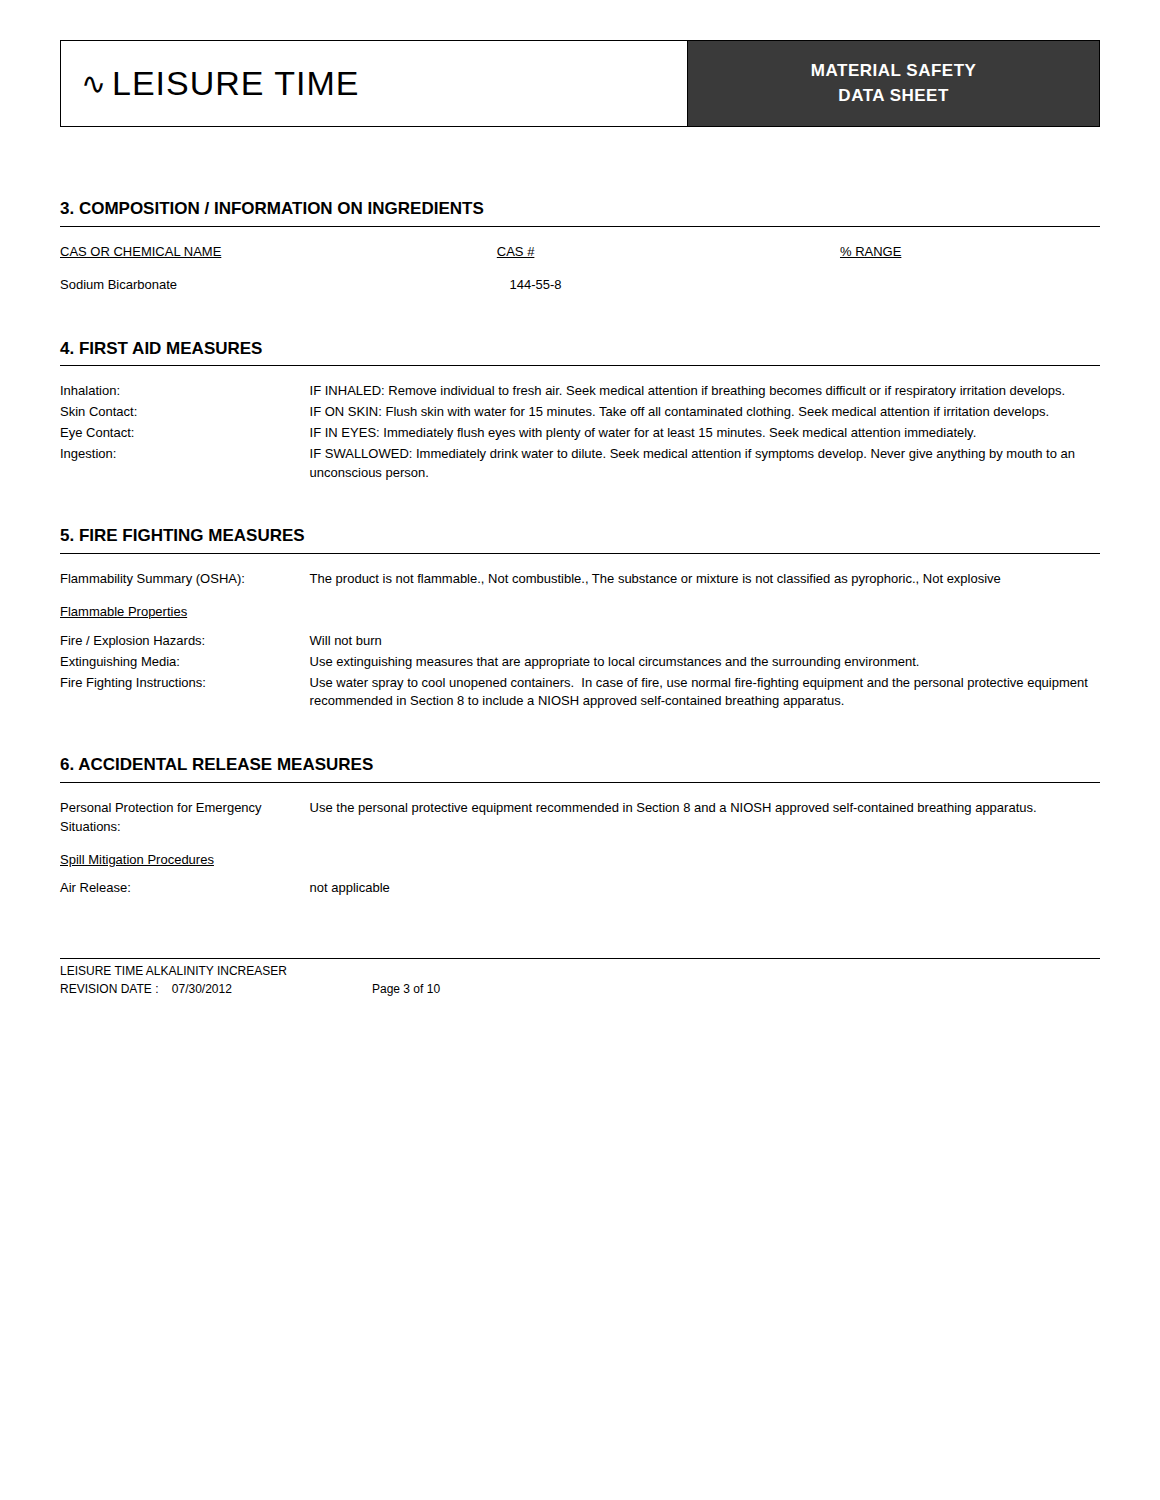∿LEISURE TIME
MATERIAL SAFETY
DATA SHEET
3. COMPOSITION / INFORMATION ON INGREDIENTS
CAS OR CHEMICAL NAME
CAS #
% RANGE
Sodium Bicarbonate
144-55-8
4. FIRST AID MEASURES
Inhalation:
IF INHALED: Remove individual to fresh air. Seek medical attention if breathing becomes difficult or if respiratory irritation develops.
Skin Contact:
IF ON SKIN: Flush skin with water for 15 minutes. Take off all contaminated clothing. Seek medical attention if irritation develops.
Eye Contact:
IF IN EYES: Immediately flush eyes with plenty of water for at least 15 minutes. Seek medical attention immediately.
Ingestion:
IF SWALLOWED: Immediately drink water to dilute. Seek medical attention if symptoms develop. Never give anything by mouth to an unconscious person.
5. FIRE FIGHTING MEASURES
Flammability Summary (OSHA):
The product is not flammable., Not combustible., The substance or mixture is not classified as pyrophoric., Not explosive
Flammable Properties
Fire / Explosion Hazards:
Will not burn
Extinguishing Media:
Use extinguishing measures that are appropriate to local circumstances and the surrounding environment.
Fire Fighting Instructions:
Use water spray to cool unopened containers. In case of fire, use normal fire-fighting equipment and the personal protective equipment recommended in Section 8 to include a NIOSH approved self-contained breathing apparatus.
6. ACCIDENTAL RELEASE MEASURES
Personal Protection for Emergency Situations:
Use the personal protective equipment recommended in Section 8 and a NIOSH approved self-contained breathing apparatus.
Spill Mitigation Procedures
Air Release:
not applicable
LEISURE TIME ALKALINITY INCREASER
REVISION DATE : 07/30/2012
Page 3 of 10